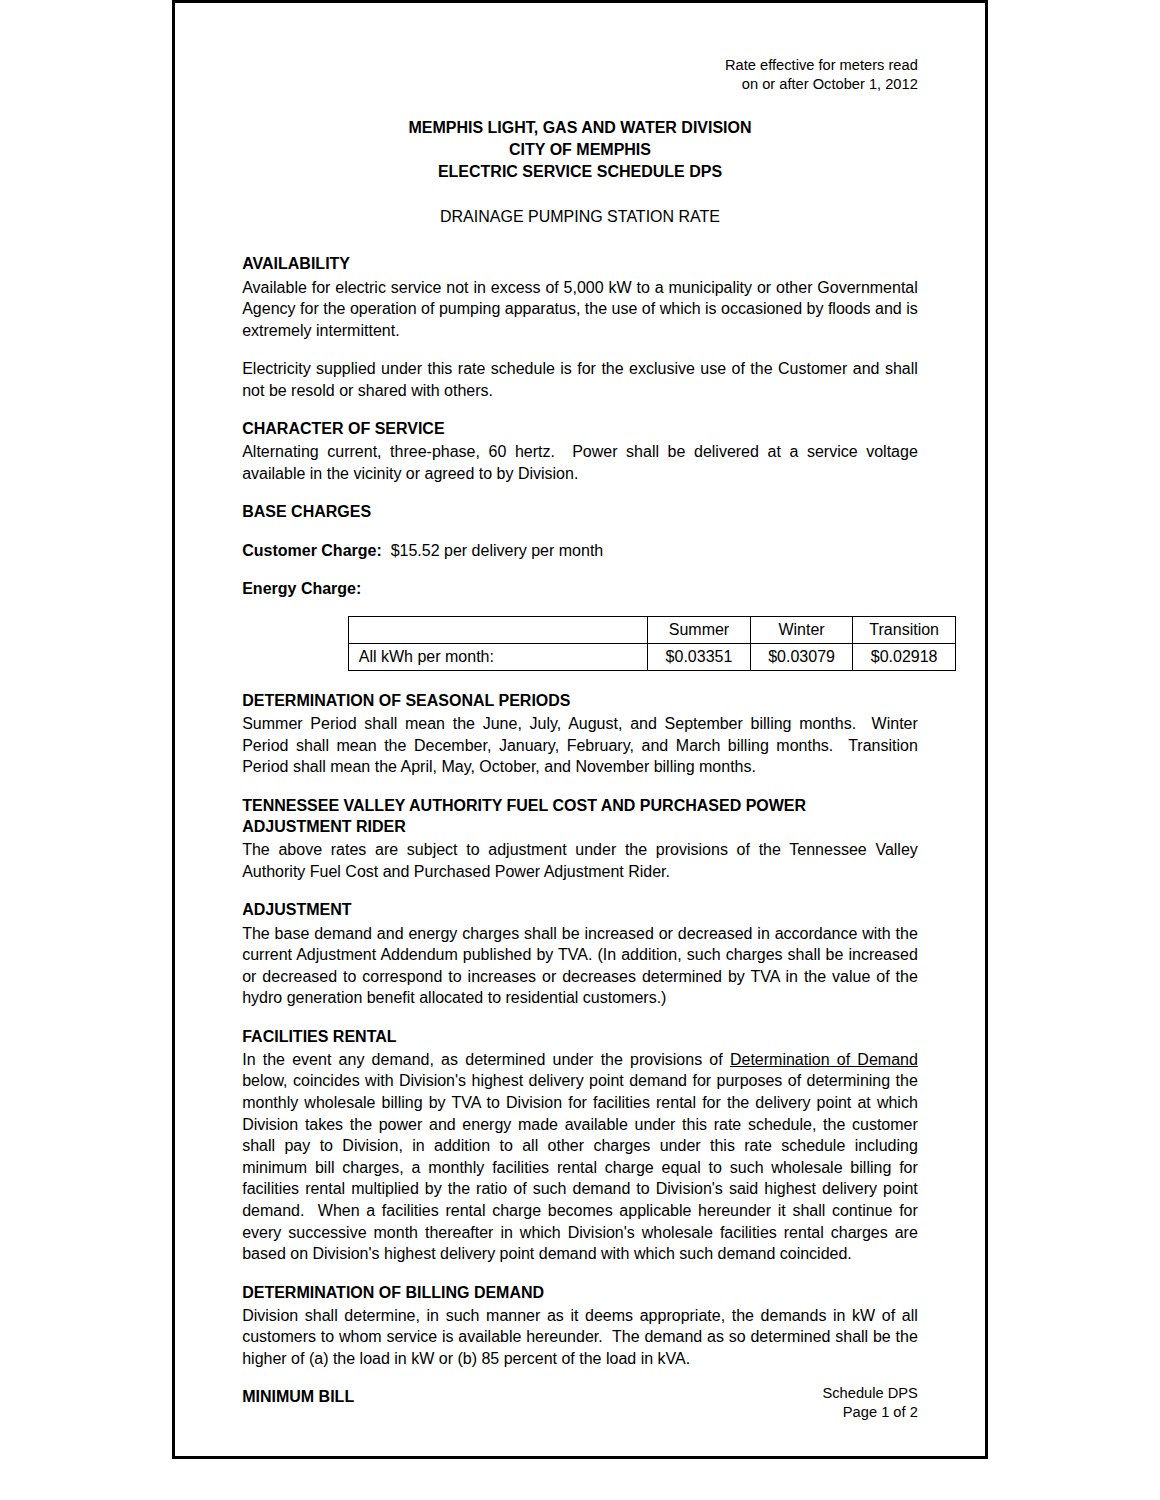Rate effective for meters read
on or after October 1, 2012
MEMPHIS LIGHT, GAS AND WATER DIVISION
CITY OF MEMPHIS
ELECTRIC SERVICE SCHEDULE DPS
DRAINAGE PUMPING STATION RATE
Availability
Available for electric service not in excess of 5,000 kW to a municipality or other Governmental Agency for the operation of pumping apparatus, the use of which is occasioned by floods and is extremely intermittent.
Electricity supplied under this rate schedule is for the exclusive use of the Customer and shall not be resold or shared with others.
Character of Service
Alternating current, three-phase, 60 hertz. Power shall be delivered at a service voltage available in the vicinity or agreed to by Division.
Base Charges
Customer Charge: $15.52 per delivery per month
Energy Charge:
| | Summer | Winter | Transition |
| All kWh per month: | $0.03351 | $0.03079 | $0.02918 |
Determination of Seasonal Periods
Summer Period shall mean the June, July, August, and September billing months. Winter Period shall mean the December, January, February, and March billing months. Transition Period shall mean the April, May, October, and November billing months.
Tennessee Valley Authority Fuel Cost and Purchased Power Adjustment Rider
The above rates are subject to adjustment under the provisions of the Tennessee Valley Authority Fuel Cost and Purchased Power Adjustment Rider.
Adjustment
The base demand and energy charges shall be increased or decreased in accordance with the current Adjustment Addendum published by TVA. (In addition, such charges shall be increased or decreased to correspond to increases or decreases determined by TVA in the value of the hydro generation benefit allocated to residential customers.)
Facilities Rental
In the event any demand, as determined under the provisions of Determination of Demand below, coincides with Division's highest delivery point demand for purposes of determining the monthly wholesale billing by TVA to Division for facilities rental for the delivery point at which Division takes the power and energy made available under this rate schedule, the customer shall pay to Division, in addition to all other charges under this rate schedule including minimum bill charges, a monthly facilities rental charge equal to such wholesale billing for facilities rental multiplied by the ratio of such demand to Division's said highest delivery point demand. When a facilities rental charge becomes applicable hereunder it shall continue for every successive month thereafter in which Division's wholesale facilities rental charges are based on Division's highest delivery point demand with which such demand coincided.
Determination of Billing Demand
Division shall determine, in such manner as it deems appropriate, the demands in kW of all customers to whom service is available hereunder. The demand as so determined shall be the higher of (a) the load in kW or (b) 85 percent of the load in kVA.
Minimum Bill
Schedule DPS
Page 1 of 2